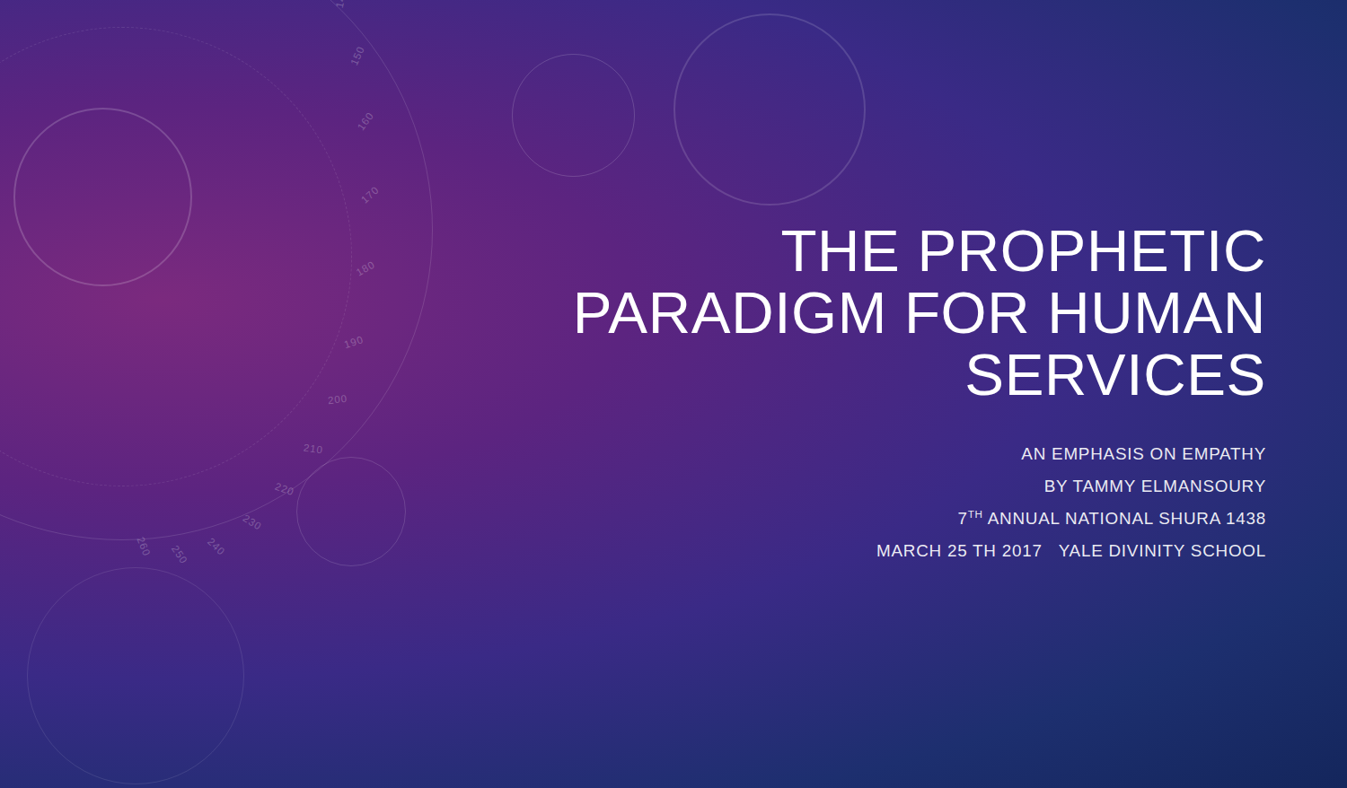140 150 160 170 180 190 200 210 220 230 240 250 260
The Prophetic Paradigm for Human Services
An Emphasis on Empathy
By Tammy Elmansoury
7th Annual National Shura 1438
March 25 th 2017 Yale Divinity School